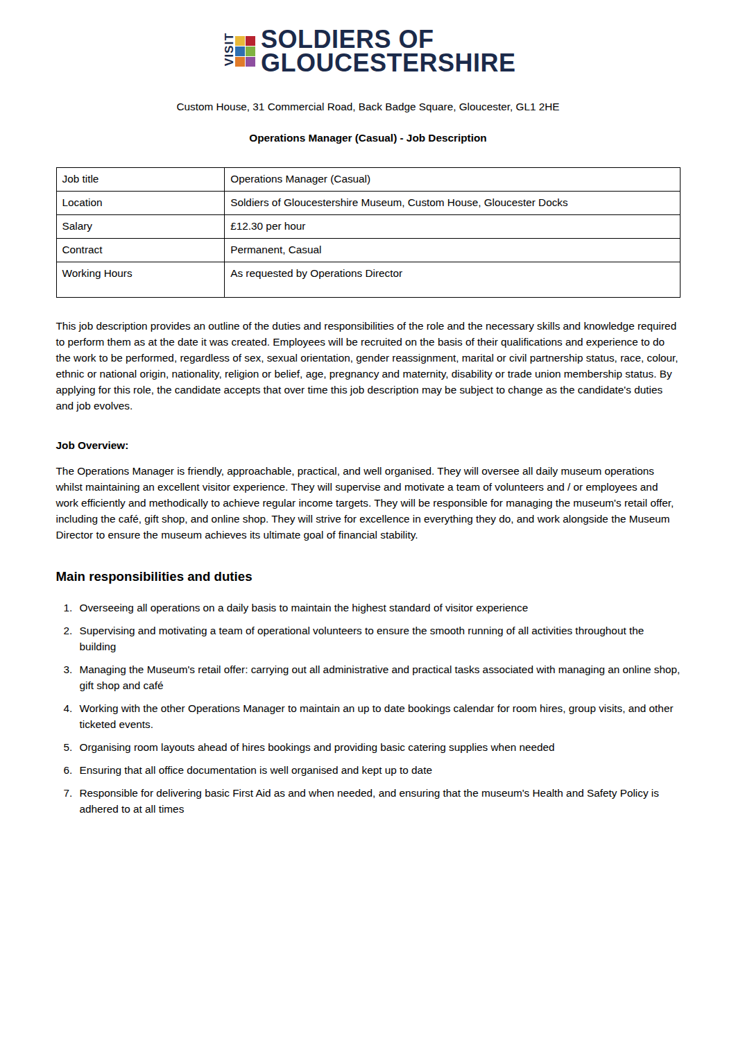| VISIT | | SOLDIERS OF GLOUCESTERSHIRE |
Custom House, 31 Commercial Road, Back Badge Square, Gloucester, GL1 2HE
Operations Manager (Casual) - Job Description
| Job title | Operations Manager (Casual) |
| Location | Soldiers of Gloucestershire Museum, Custom House, Gloucester Docks |
| Salary | £12.30 per hour |
| Contract | Permanent, Casual |
| Working Hours | As requested by Operations Director |
This job description provides an outline of the duties and responsibilities of the role and the necessary skills and knowledge required to perform them as at the date it was created. Employees will be recruited on the basis of their qualifications and experience to do the work to be performed, regardless of sex, sexual orientation, gender reassignment, marital or civil partnership status, race, colour, ethnic or national origin, nationality, religion or belief, age, pregnancy and maternity, disability or trade union membership status. By applying for this role, the candidate accepts that over time this job description may be subject to change as the candidate's duties and job evolves.
Job Overview:
The Operations Manager is friendly, approachable, practical, and well organised. They will oversee all daily museum operations whilst maintaining an excellent visitor experience. They will supervise and motivate a team of volunteers and / or employees and work efficiently and methodically to achieve regular income targets. They will be responsible for managing the museum's retail offer, including the café, gift shop, and online shop. They will strive for excellence in everything they do, and work alongside the Museum Director to ensure the museum achieves its ultimate goal of financial stability.
Main responsibilities and duties
Overseeing all operations on a daily basis to maintain the highest standard of visitor experience
Supervising and motivating a team of operational volunteers to ensure the smooth running of all activities throughout the building
Managing the Museum's retail offer: carrying out all administrative and practical tasks associated with managing an online shop, gift shop and café
Working with the other Operations Manager to maintain an up to date bookings calendar for room hires, group visits, and other ticketed events.
Organising room layouts ahead of hires bookings and providing basic catering supplies when needed
Ensuring that all office documentation is well organised and kept up to date
Responsible for delivering basic First Aid as and when needed, and ensuring that the museum's Health and Safety Policy is adhered to at all times